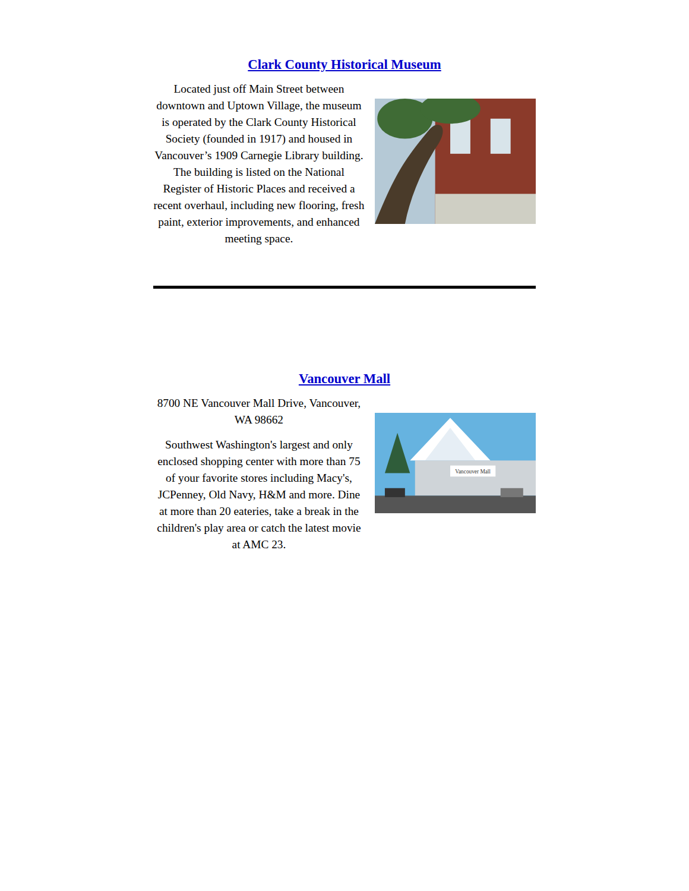Clark County Historical Museum
Located just off Main Street between downtown and Uptown Village, the museum is operated by the Clark County Historical Society (founded in 1917) and housed in Vancouver’s 1909 Carnegie Library building. The building is listed on the National Register of Historic Places and received a recent overhaul, including new flooring, fresh paint, exterior improvements, and enhanced meeting space.
Vancouver Mall
8700 NE Vancouver Mall Drive, Vancouver, WA 98662
Southwest Washington's largest and only enclosed shopping center with more than 75 of your favorite stores including Macy's, JCPenney, Old Navy, H&M and more. Dine at more than 20 eateries, take a break in the children's play area or catch the latest movie at AMC 23.